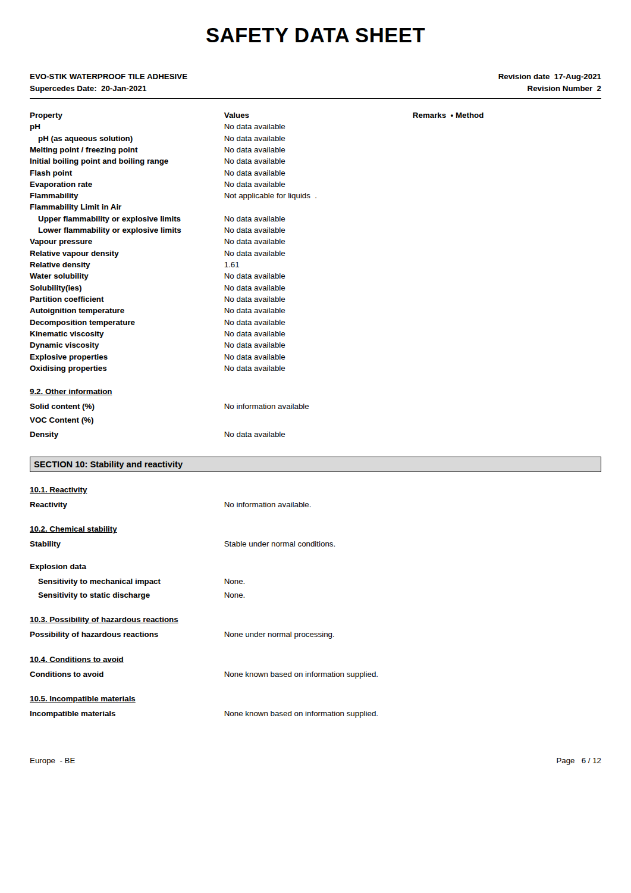SAFETY DATA SHEET
EVO-STIK WATERPROOF TILE ADHESIVE
Supercedes Date: 20-Jan-2021
Revision date 17-Aug-2021
Revision Number 2
| Property | Values | Remarks • Method |
| pH | No data available | |
| pH (as aqueous solution) | No data available | |
| Melting point / freezing point | No data available | |
| Initial boiling point and boiling range | No data available | |
| Flash point | No data available | |
| Evaporation rate | No data available | |
| Flammability | Not applicable for liquids . | |
| Flammability Limit in Air | | |
| Upper flammability or explosive limits | No data available | |
| Lower flammability or explosive limits | No data available | |
| Vapour pressure | No data available | |
| Relative vapour density | No data available | |
| Relative density | 1.61 | |
| Water solubility | No data available | |
| Solubility(ies) | No data available | |
| Partition coefficient | No data available | |
| Autoignition temperature | No data available | |
| Decomposition temperature | No data available | |
| Kinematic viscosity | No data available | |
| Dynamic viscosity | No data available | |
| Explosive properties | No data available | |
| Oxidising properties | No data available | |
9.2. Other information
| Solid content (%) | No information available |
| VOC Content (%) | |
| Density | No data available |
SECTION 10: Stability and reactivity
10.1. Reactivity
| Reactivity | No information available. |
10.2. Chemical stability
| Stability | Stable under normal conditions. |
Explosion data
| Sensitivity to mechanical impact | None. |
| Sensitivity to static discharge | None. |
10.3. Possibility of hazardous reactions
| Possibility of hazardous reactions | None under normal processing. |
10.4. Conditions to avoid
| Conditions to avoid | None known based on information supplied. |
10.5. Incompatible materials
| Incompatible materials | None known based on information supplied. |
Europe - BE
Page 6 / 12